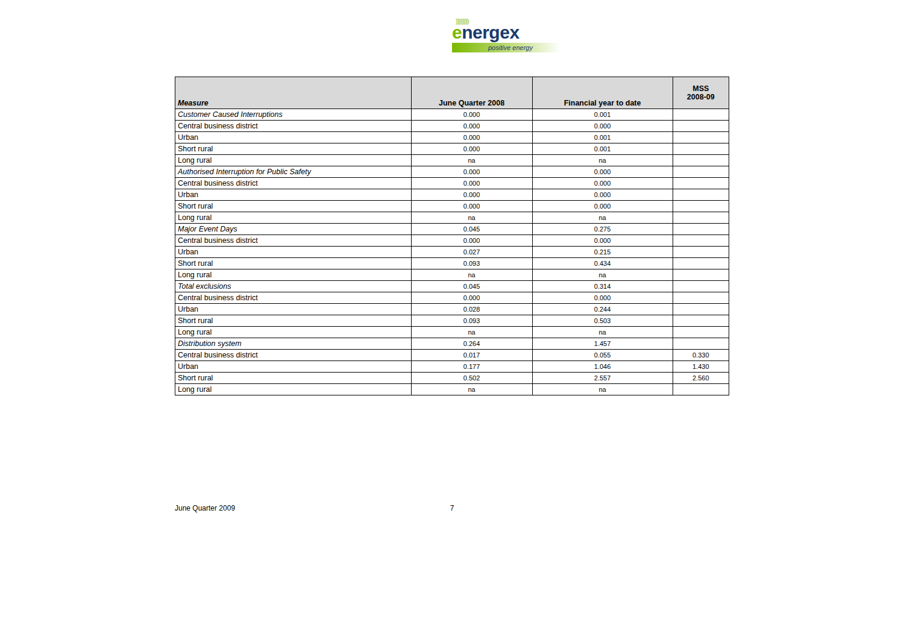))))))))
energex
positive energy
| Measure | June Quarter 2008 | Financial year to date | MSS 2008-09 |
| --- | --- | --- | --- |
| Customer Caused Interruptions | 0.000 | 0.001 | |
| Central business district | 0.000 | 0.000 | |
| Urban | 0.000 | 0.001 | |
| Short rural | 0.000 | 0.001 | |
| Long rural | na | na | |
| Authorised Interruption for Public Safety | 0.000 | 0.000 | |
| Central business district | 0.000 | 0.000 | |
| Urban | 0.000 | 0.000 | |
| Short rural | 0.000 | 0.000 | |
| Long rural | na | na | |
| Major Event Days | 0.045 | 0.275 | |
| Central business district | 0.000 | 0.000 | |
| Urban | 0.027 | 0.215 | |
| Short rural | 0.093 | 0.434 | |
| Long rural | na | na | |
| Total exclusions | 0.045 | 0.314 | |
| Central business district | 0.000 | 0.000 | |
| Urban | 0.028 | 0.244 | |
| Short rural | 0.093 | 0.503 | |
| Long rural | na | na | |
| Distribution system | 0.264 | 1.457 | |
| Central business district | 0.017 | 0.055 | 0.330 |
| Urban | 0.177 | 1.046 | 1.430 |
| Short rural | 0.502 | 2.557 | 2.560 |
| Long rural | na | na | |
June Quarter 2009
7